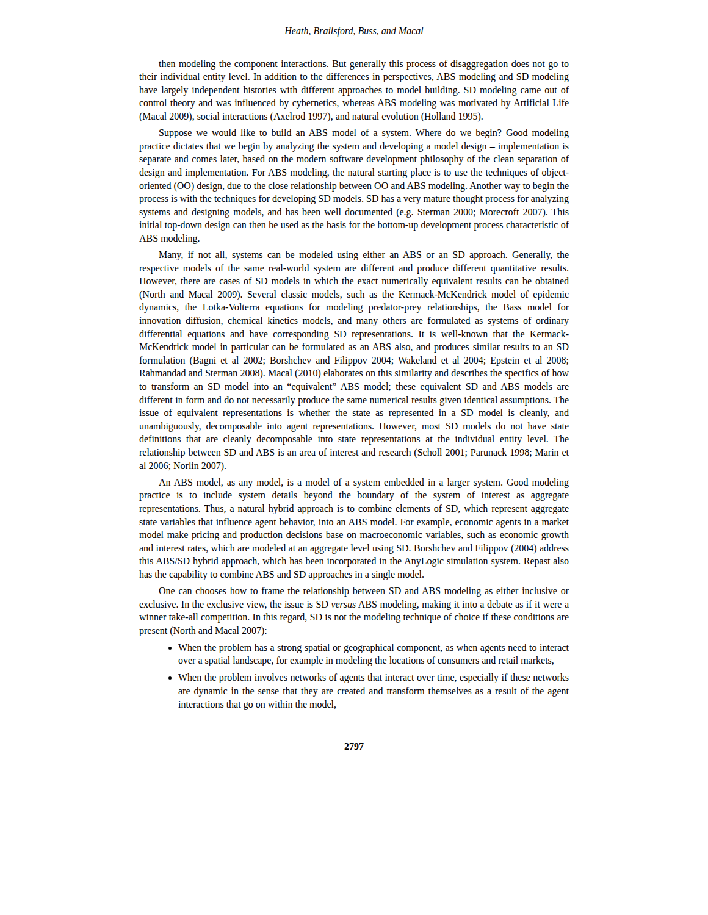Heath, Brailsford, Buss, and Macal
then modeling the component interactions. But generally this process of disaggregation does not go to their individual entity level. In addition to the differences in perspectives, ABS modeling and SD modeling have largely independent histories with different approaches to model building. SD modeling came out of control theory and was influenced by cybernetics, whereas ABS modeling was motivated by Artificial Life (Macal 2009), social interactions (Axelrod 1997), and natural evolution (Holland 1995).
Suppose we would like to build an ABS model of a system. Where do we begin? Good modeling practice dictates that we begin by analyzing the system and developing a model design – implementation is separate and comes later, based on the modern software development philosophy of the clean separation of design and implementation. For ABS modeling, the natural starting place is to use the techniques of object-oriented (OO) design, due to the close relationship between OO and ABS modeling. Another way to begin the process is with the techniques for developing SD models. SD has a very mature thought process for analyzing systems and designing models, and has been well documented (e.g. Sterman 2000; Morecroft 2007). This initial top-down design can then be used as the basis for the bottom-up development process characteristic of ABS modeling.
Many, if not all, systems can be modeled using either an ABS or an SD approach. Generally, the respective models of the same real-world system are different and produce different quantitative results. However, there are cases of SD models in which the exact numerically equivalent results can be obtained (North and Macal 2009). Several classic models, such as the Kermack-McKendrick model of epidemic dynamics, the Lotka-Volterra equations for modeling predator-prey relationships, the Bass model for innovation diffusion, chemical kinetics models, and many others are formulated as systems of ordinary differential equations and have corresponding SD representations. It is well-known that the Kermack-McKendrick model in particular can be formulated as an ABS also, and produces similar results to an SD formulation (Bagni et al 2002; Borshchev and Filippov 2004; Wakeland et al 2004; Epstein et al 2008; Rahmandad and Sterman 2008). Macal (2010) elaborates on this similarity and describes the specifics of how to transform an SD model into an “equivalent” ABS model; these equivalent SD and ABS models are different in form and do not necessarily produce the same numerical results given identical assumptions. The issue of equivalent representations is whether the state as represented in a SD model is cleanly, and unambiguously, decomposable into agent representations. However, most SD models do not have state definitions that are cleanly decomposable into state representations at the individual entity level. The relationship between SD and ABS is an area of interest and research (Scholl 2001; Parunack 1998; Marin et al 2006; Norlin 2007).
An ABS model, as any model, is a model of a system embedded in a larger system. Good modeling practice is to include system details beyond the boundary of the system of interest as aggregate representations. Thus, a natural hybrid approach is to combine elements of SD, which represent aggregate state variables that influence agent behavior, into an ABS model. For example, economic agents in a market model make pricing and production decisions base on macroeconomic variables, such as economic growth and interest rates, which are modeled at an aggregate level using SD. Borshchev and Filippov (2004) address this ABS/SD hybrid approach, which has been incorporated in the AnyLogic simulation system. Repast also has the capability to combine ABS and SD approaches in a single model.
One can chooses how to frame the relationship between SD and ABS modeling as either inclusive or exclusive. In the exclusive view, the issue is SD versus ABS modeling, making it into a debate as if it were a winner take-all competition. In this regard, SD is not the modeling technique of choice if these conditions are present (North and Macal 2007):
When the problem has a strong spatial or geographical component, as when agents need to interact over a spatial landscape, for example in modeling the locations of consumers and retail markets,
When the problem involves networks of agents that interact over time, especially if these networks are dynamic in the sense that they are created and transform themselves as a result of the agent interactions that go on within the model,
2797